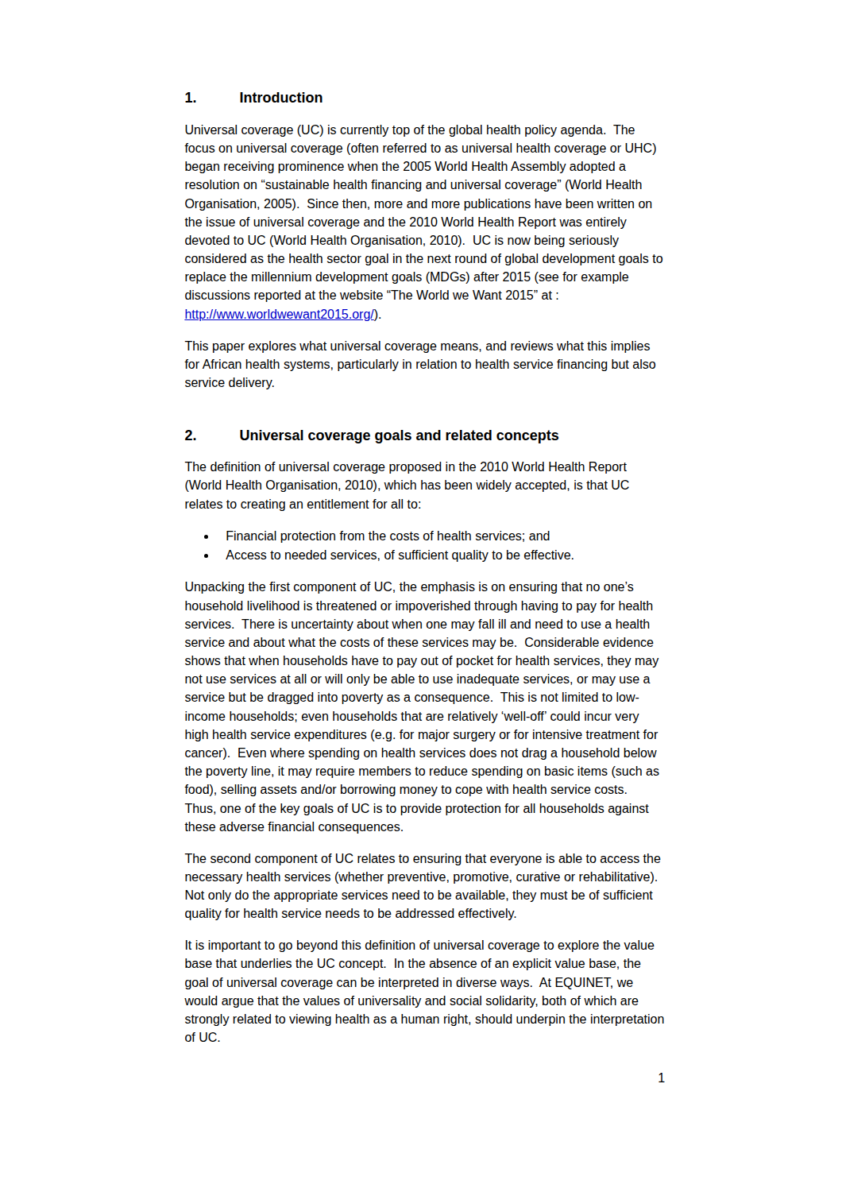1. Introduction
Universal coverage (UC) is currently top of the global health policy agenda. The focus on universal coverage (often referred to as universal health coverage or UHC) began receiving prominence when the 2005 World Health Assembly adopted a resolution on “sustainable health financing and universal coverage” (World Health Organisation, 2005). Since then, more and more publications have been written on the issue of universal coverage and the 2010 World Health Report was entirely devoted to UC (World Health Organisation, 2010). UC is now being seriously considered as the health sector goal in the next round of global development goals to replace the millennium development goals (MDGs) after 2015 (see for example discussions reported at the website “The World we Want 2015” at : http://www.worldwewant2015.org/).
This paper explores what universal coverage means, and reviews what this implies for African health systems, particularly in relation to health service financing but also service delivery.
2. Universal coverage goals and related concepts
The definition of universal coverage proposed in the 2010 World Health Report (World Health Organisation, 2010), which has been widely accepted, is that UC relates to creating an entitlement for all to:
Financial protection from the costs of health services; and
Access to needed services, of sufficient quality to be effective.
Unpacking the first component of UC, the emphasis is on ensuring that no one’s household livelihood is threatened or impoverished through having to pay for health services. There is uncertainty about when one may fall ill and need to use a health service and about what the costs of these services may be. Considerable evidence shows that when households have to pay out of pocket for health services, they may not use services at all or will only be able to use inadequate services, or may use a service but be dragged into poverty as a consequence. This is not limited to low-income households; even households that are relatively ‘well-off’ could incur very high health service expenditures (e.g. for major surgery or for intensive treatment for cancer). Even where spending on health services does not drag a household below the poverty line, it may require members to reduce spending on basic items (such as food), selling assets and/or borrowing money to cope with health service costs. Thus, one of the key goals of UC is to provide protection for all households against these adverse financial consequences.
The second component of UC relates to ensuring that everyone is able to access the necessary health services (whether preventive, promotive, curative or rehabilitative). Not only do the appropriate services need to be available, they must be of sufficient quality for health service needs to be addressed effectively.
It is important to go beyond this definition of universal coverage to explore the value base that underlies the UC concept. In the absence of an explicit value base, the goal of universal coverage can be interpreted in diverse ways. At EQUINET, we would argue that the values of universality and social solidarity, both of which are strongly related to viewing health as a human right, should underpin the interpretation of UC.
1